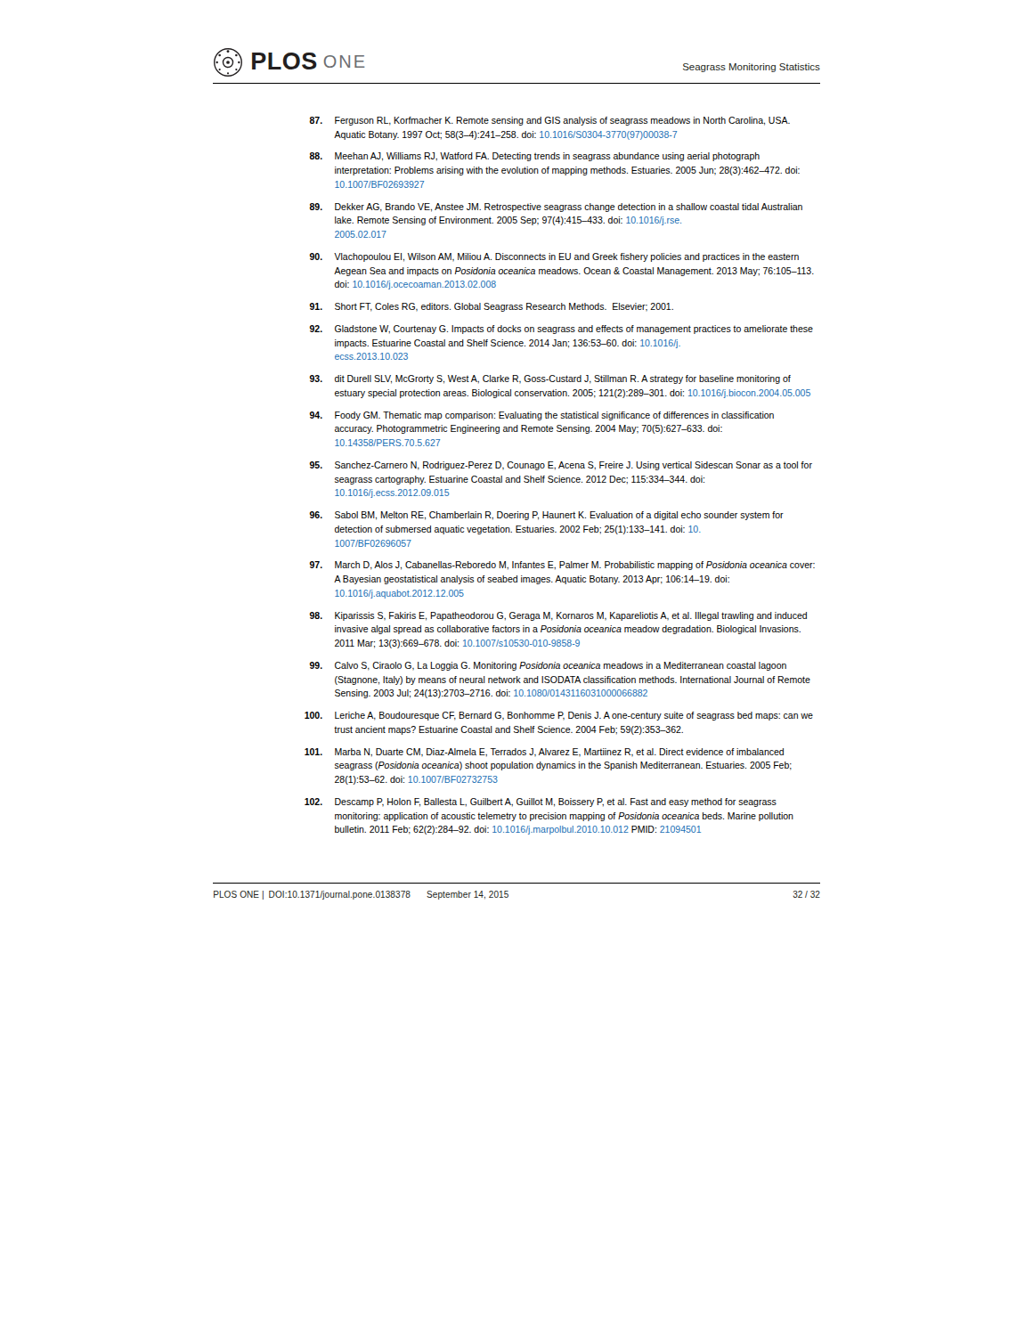PLOSONE
Seagrass Monitoring Statistics
87. Ferguson RL, Korfmacher K. Remote sensing and GIS analysis of seagrass meadows in North Carolina, USA. Aquatic Botany. 1997 Oct; 58(3–4):241–258. doi: 10.1016/S0304-3770(97)00038-7
88. Meehan AJ, Williams RJ, Watford FA. Detecting trends in seagrass abundance using aerial photograph interpretation: Problems arising with the evolution of mapping methods. Estuaries. 2005 Jun; 28(3):462–472. doi: 10.1007/BF02693927
89. Dekker AG, Brando VE, Anstee JM. Retrospective seagrass change detection in a shallow coastal tidal Australian lake. Remote Sensing of Environment. 2005 Sep; 97(4):415–433. doi: 10.1016/j.rse.
2005.02.017
90. Vlachopoulou EI, Wilson AM, Miliou A. Disconnects in EU and Greek fishery policies and practices in the eastern Aegean Sea and impacts on Posidonia oceanica meadows. Ocean & Coastal Management. 2013 May; 76:105–113. doi: 10.1016/j.ocecoaman.2013.02.008
91. Short FT, Coles RG, editors. Global Seagrass Research Methods. Elsevier; 2001.
92. Gladstone W, Courtenay G. Impacts of docks on seagrass and effects of management practices to ameliorate these impacts. Estuarine Coastal and Shelf Science. 2014 Jan; 136:53–60. doi: 10.1016/j.
ecss.2013.10.023
93. dit Durell SLV, McGrorty S, West A, Clarke R, Goss-Custard J, Stillman R. A strategy for baseline monitoring of estuary special protection areas. Biological conservation. 2005; 121(2):289–301. doi: 10.1016/j.biocon.2004.05.005
94. Foody GM. Thematic map comparison: Evaluating the statistical significance of differences in classification accuracy. Photogrammetric Engineering and Remote Sensing. 2004 May; 70(5):627–633. doi: 10.14358/PERS.70.5.627
95. Sanchez-Carnero N, Rodriguez-Perez D, Counago E, Acena S, Freire J. Using vertical Sidescan Sonar as a tool for seagrass cartography. Estuarine Coastal and Shelf Science. 2012 Dec; 115:334–344. doi: 10.1016/j.ecss.2012.09.015
96. Sabol BM, Melton RE, Chamberlain R, Doering P, Haunert K. Evaluation of a digital echo sounder system for detection of submersed aquatic vegetation. Estuaries. 2002 Feb; 25(1):133–141. doi: 10.
1007/BF02696057
97. March D, Alos J, Cabanellas-Reboredo M, Infantes E, Palmer M. Probabilistic mapping of Posidonia oceanica cover: A Bayesian geostatistical analysis of seabed images. Aquatic Botany. 2013 Apr; 106:14–19. doi: 10.1016/j.aquabot.2012.12.005
98. Kiparissis S, Fakiris E, Papatheodorou G, Geraga M, Kornaros M, Kapareliotis A, et al. Illegal trawling and induced invasive algal spread as collaborative factors in a Posidonia oceanica meadow degradation. Biological Invasions. 2011 Mar; 13(3):669–678. doi: 10.1007/s10530-010-9858-9
99. Calvo S, Ciraolo G, La Loggia G. Monitoring Posidonia oceanica meadows in a Mediterranean coastal lagoon (Stagnone, Italy) by means of neural network and ISODATA classification methods. International Journal of Remote Sensing. 2003 Jul; 24(13):2703–2716. doi: 10.1080/0143116031000066882
100. Leriche A, Boudouresque CF, Bernard G, Bonhomme P, Denis J. A one-century suite of seagrass bed maps: can we trust ancient maps? Estuarine Coastal and Shelf Science. 2004 Feb; 59(2):353–362.
101. Marba N, Duarte CM, Diaz-Almela E, Terrados J, Alvarez E, Martiinez R, et al. Direct evidence of imbalanced seagrass (Posidonia oceanica) shoot population dynamics in the Spanish Mediterranean. Estuaries. 2005 Feb; 28(1):53–62. doi: 10.1007/BF02732753
102. Descamp P, Holon F, Ballesta L, Guilbert A, Guillot M, Boissery P, et al. Fast and easy method for seagrass monitoring: application of acoustic telemetry to precision mapping of Posidonia oceanica beds. Marine pollution bulletin. 2011 Feb; 62(2):284–92. doi: 10.1016/j.marpolbul.2010.10.012 PMID: 21094501
PLOS ONE | DOI:10.1371/journal.pone.0138378 September 14, 2015
32 / 32